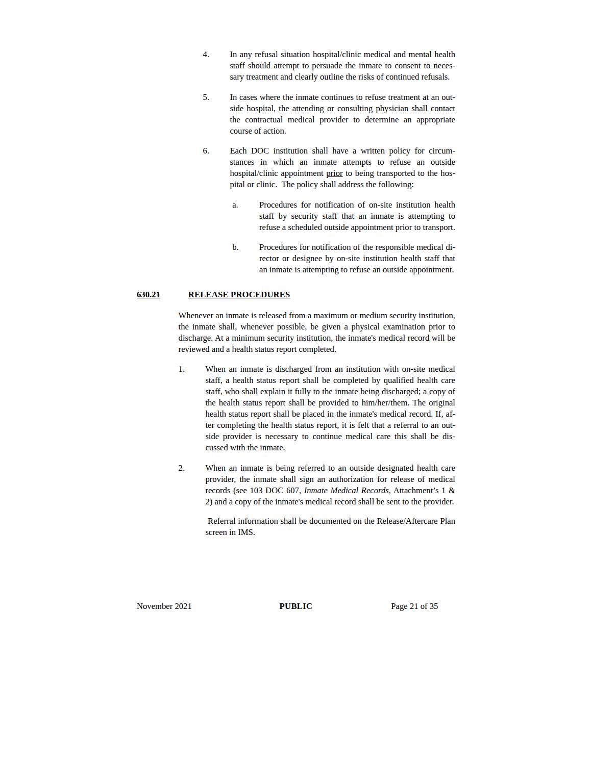4.
In any refusal situation hospital/clinic medical and mental health staff should attempt to persuade the inmate to consent to necessary treatment and clearly outline the risks of continued refusals.
5.
In cases where the inmate continues to refuse treatment at an outside hospital, the attending or consulting physician shall contact the contractual medical provider to determine an appropriate course of action.
6.
Each DOC institution shall have a written policy for circumstances in which an inmate attempts to refuse an outside hospital/clinic appointment prior to being transported to the hospital or clinic. The policy shall address the following:
a.
Procedures for notification of on-site institution health staff by security staff that an inmate is attempting to refuse a scheduled outside appointment prior to transport.
b.
Procedures for notification of the responsible medical director or designee by on-site institution health staff that an inmate is attempting to refuse an outside appointment.
630.21
RELEASE PROCEDURES
Whenever an inmate is released from a maximum or medium security institution, the inmate shall, whenever possible, be given a physical examination prior to discharge. At a minimum security institution, the inmate's medical record will be reviewed and a health status report completed.
1.
When an inmate is discharged from an institution with on-site medical staff, a health status report shall be completed by qualified health care staff, who shall explain it fully to the inmate being discharged; a copy of the health status report shall be provided to him/her/them. The original health status report shall be placed in the inmate's medical record. If, after completing the health status report, it is felt that a referral to an outside provider is necessary to continue medical care this shall be discussed with the inmate.
2.
When an inmate is being referred to an outside designated health care provider, the inmate shall sign an authorization for release of medical records (see 103 DOC 607, Inmate Medical Records, Attachment’s 1 & 2) and a copy of the inmate's medical record shall be sent to the provider.
Referral information shall be documented on the Release/Aftercare Plan screen in IMS.
November 2021
PUBLIC
Page 21 of 35